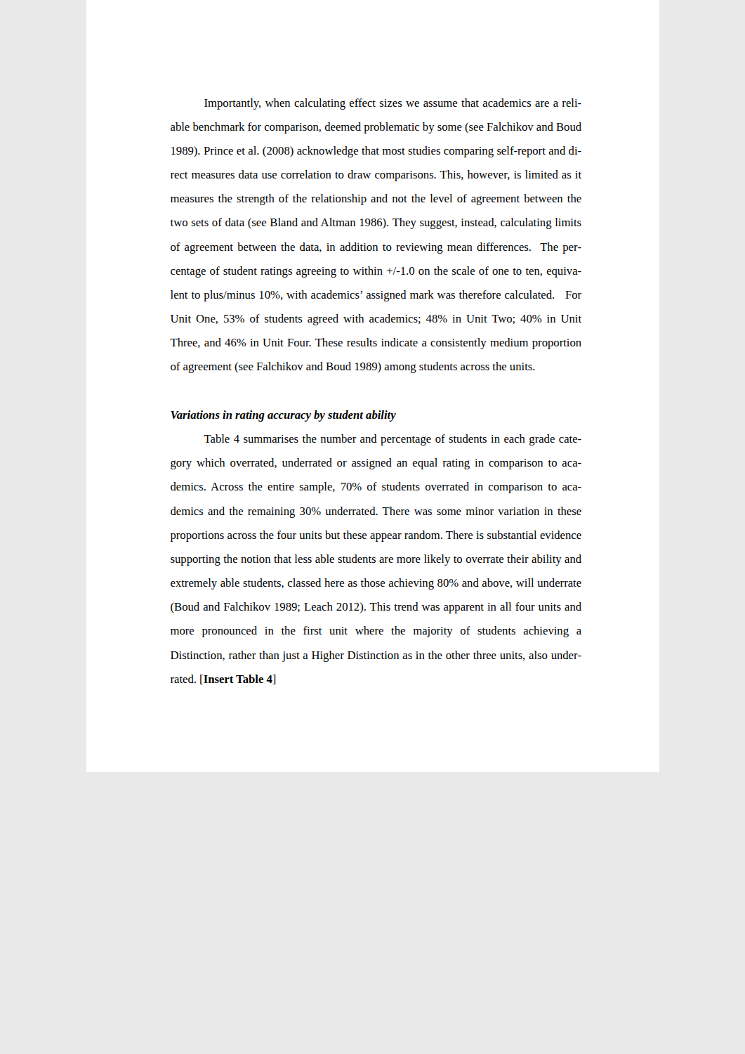Importantly, when calculating effect sizes we assume that academics are a reliable benchmark for comparison, deemed problematic by some (see Falchikov and Boud 1989). Prince et al. (2008) acknowledge that most studies comparing self-report and direct measures data use correlation to draw comparisons. This, however, is limited as it measures the strength of the relationship and not the level of agreement between the two sets of data (see Bland and Altman 1986). They suggest, instead, calculating limits of agreement between the data, in addition to reviewing mean differences. The percentage of student ratings agreeing to within +/-1.0 on the scale of one to ten, equivalent to plus/minus 10%, with academics’ assigned mark was therefore calculated. For Unit One, 53% of students agreed with academics; 48% in Unit Two; 40% in Unit Three, and 46% in Unit Four. These results indicate a consistently medium proportion of agreement (see Falchikov and Boud 1989) among students across the units.
Variations in rating accuracy by student ability
Table 4 summarises the number and percentage of students in each grade category which overrated, underrated or assigned an equal rating in comparison to academics. Across the entire sample, 70% of students overrated in comparison to academics and the remaining 30% underrated. There was some minor variation in these proportions across the four units but these appear random. There is substantial evidence supporting the notion that less able students are more likely to overrate their ability and extremely able students, classed here as those achieving 80% and above, will underrate (Boud and Falchikov 1989; Leach 2012). This trend was apparent in all four units and more pronounced in the first unit where the majority of students achieving a Distinction, rather than just a Higher Distinction as in the other three units, also underrated. [Insert Table 4]